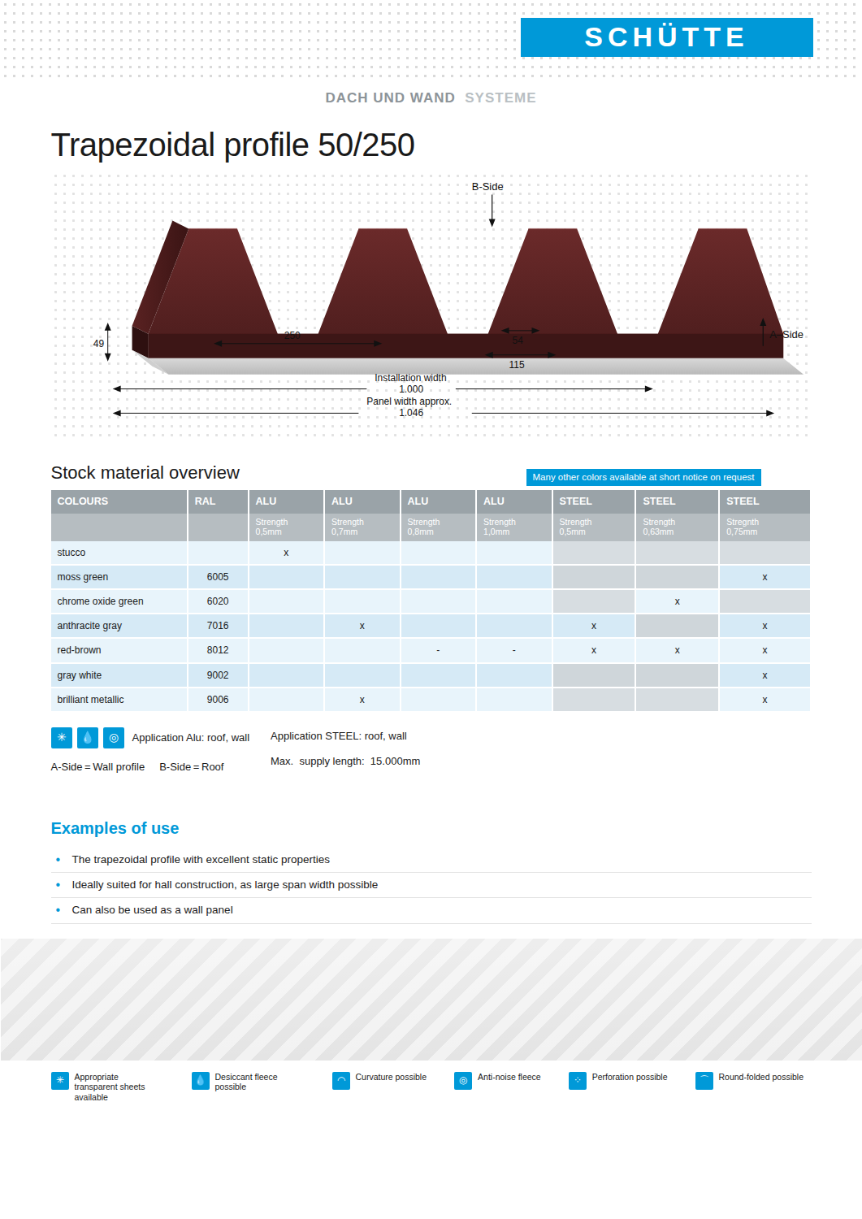SCHÜTTE
DACH UND WAND SYSTEME
Trapezoidal profile 50/250
B-Side A–Side 49 250 54 115 Installation width 1.000 Panel width approx. 1.046
Stock material overview
Many other colors available at short notice on request
| COLOURS | RAL | ALU | ALU | ALU | ALU | STEEL | STEEL | STEEL |
| --- | --- | --- | --- | --- | --- | --- | --- | --- |
| | | Strength 0,5mm | Strength 0,7mm | Strength 0,8mm | Strength 1,0mm | Strength 0,5mm | Strength 0,63mm | Stregnth 0,75mm |
| stucco | | x | | | | | | |
| moss green | 6005 | | | | | | | x |
| chrome oxide green | 6020 | | | | | | x | |
| anthracite gray | 7016 | | x | | | x | | x |
| red-brown | 8012 | | | - | - | x | x | x |
| gray white | 9002 | | | | | | | x |
| brilliant metallic | 9006 | | x | | | | | x |
✳
💧
◎
Application Alu: roof, wall
A-Side = Wall profile B-Side = Roof
Application STEEL: roof, wall
Max. supply length: 15.000mm
Examples of use
The trapezoidal profile with excellent static properties
Ideally suited for hall construction, as large span width possible
Can also be used as a wall panel
✳
Appropriate transparent sheets available
💧
Desiccant fleece possible
◠
Curvature possible
◎
Anti-noise fleece
⁘
Perforation possible
⌒
Round-folded possible